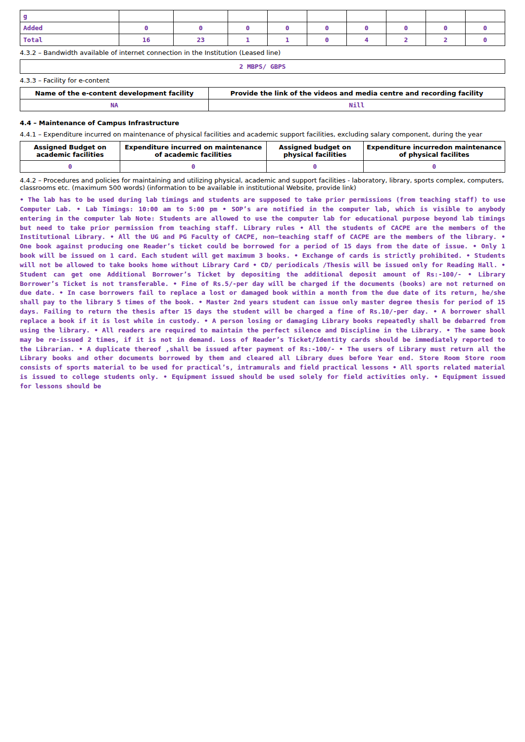| g | | | | | | | | | |
| Added | 0 | 0 | 0 | 0 | 0 | 0 | 0 | 0 | 0 |
| Total | 16 | 23 | 1 | 1 | 0 | 4 | 2 | 2 | 0 |
4.3.2 – Bandwidth available of internet connection in the Institution (Leased line)
2 MBPS/ GBPS
4.3.3 – Facility for e-content
| Name of the e-content development facility | Provide the link of the videos and media centre and recording facility |
| --- | --- |
| NA | Nill |
4.4 – Maintenance of Campus Infrastructure
4.4.1 – Expenditure incurred on maintenance of physical facilities and academic support facilities, excluding salary component, during the year
| Assigned Budget on academic facilities | Expenditure incurred on maintenance of academic facilities | Assigned budget on physical facilities | Expenditure incurredon maintenance of physical facilites |
| --- | --- | --- | --- |
| 0 | 0 | 0 | 0 |
4.4.2 – Procedures and policies for maintaining and utilizing physical, academic and support facilities - laboratory, library, sports complex, computers, classrooms etc. (maximum 500 words) (information to be available in institutional Website, provide link)
• The lab has to be used during lab timings and students are supposed to take prior permissions (from teaching staff) to use Computer Lab. • Lab Timings: 10:00 am to 5:00 pm • SOP’s are notified in the computer lab, which is visible to anybody entering in the computer lab Note: Students are allowed to use the computer lab for educational purpose beyond lab timings but need to take prior permission from teaching staff. Library rules • All the students of CACPE are the members of the Institutional Library. • All the UG and PG Faculty of CACPE, non–teaching staff of CACPE are the members of the library. • One book against producing one Reader’s ticket could be borrowed for a period of 15 days from the date of issue. • Only 1 book will be issued on 1 card. Each student will get maximum 3 books. • Exchange of cards is strictly prohibited. • Students will not be allowed to take books home without Library Card • CD/ periodicals /Thesis will be issued only for Reading Hall. • Student can get one Additional Borrower’s Ticket by depositing the additional deposit amount of Rs:-100/- • Library Borrower’s Ticket is not transferable. • Fine of Rs.5/-per day will be charged if the documents (books) are not returned on due date. • In case borrowers fail to replace a lost or damaged book within a month from the due date of its return, he/she shall pay to the library 5 times of the book. • Master 2nd years student can issue only master degree thesis for period of 15 days. Failing to return the thesis after 15 days the student will be charged a fine of Rs.10/-per day. • A borrower shall replace a book if it is lost while in custody. • A person losing or damaging Library books repeatedly shall be debarred from using the library. • All readers are required to maintain the perfect silence and Discipline in the Library. • The same book may be re-issued 2 times, if it is not in demand. Loss of Reader’s Ticket/Identity cards should be immediately reported to the Librarian. • A duplicate thereof ,shall be issued after payment of Rs:-100/- • The users of Library must return all the Library books and other documents borrowed by them and cleared all Library dues before Year end. Store Room Store room consists of sports material to be used for practical’s, intramurals and field practical lessons • All sports related material is issued to college students only. • Equipment issued should be used solely for field activities only. • Equipment issued for lessons should be